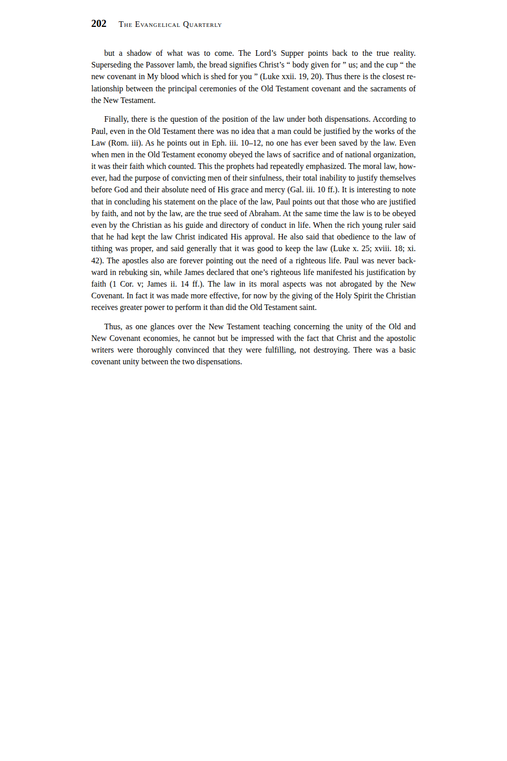202 The Evangelical Quarterly
but a shadow of what was to come. The Lord’s Supper points back to the true reality. Superseding the Passover lamb, the bread signifies Christ’s “ body given for ” us; and the cup “ the new covenant in My blood which is shed for you ” (Luke xxii. 19, 20). Thus there is the closest relationship between the principal ceremonies of the Old Testament covenant and the sacraments of the New Testament.
Finally, there is the question of the position of the law under both dispensations. According to Paul, even in the Old Testament there was no idea that a man could be justified by the works of the Law (Rom. iii). As he points out in Eph. iii. 10–12, no one has ever been saved by the law. Even when men in the Old Testament economy obeyed the laws of sacrifice and of national organization, it was their faith which counted. This the prophets had repeatedly emphasized. The moral law, however, had the purpose of convicting men of their sinfulness, their total inability to justify themselves before God and their absolute need of His grace and mercy (Gal. iii. 10 ff.). It is interesting to note that in concluding his statement on the place of the law, Paul points out that those who are justified by faith, and not by the law, are the true seed of Abraham. At the same time the law is to be obeyed even by the Christian as his guide and directory of conduct in life. When the rich young ruler said that he had kept the law Christ indicated His approval. He also said that obedience to the law of tithing was proper, and said generally that it was good to keep the law (Luke x. 25; xviii. 18; xi. 42). The apostles also are forever pointing out the need of a righteous life. Paul was never backward in rebuking sin, while James declared that one’s righteous life manifested his justification by faith (1 Cor. v; James ii. 14 ff.). The law in its moral aspects was not abrogated by the New Covenant. In fact it was made more effective, for now by the giving of the Holy Spirit the Christian receives greater power to perform it than did the Old Testament saint.
Thus, as one glances over the New Testament teaching concerning the unity of the Old and New Covenant economies, he cannot but be impressed with the fact that Christ and the apostolic writers were thoroughly convinced that they were fulfilling, not destroying. There was a basic covenant unity between the two dispensations.